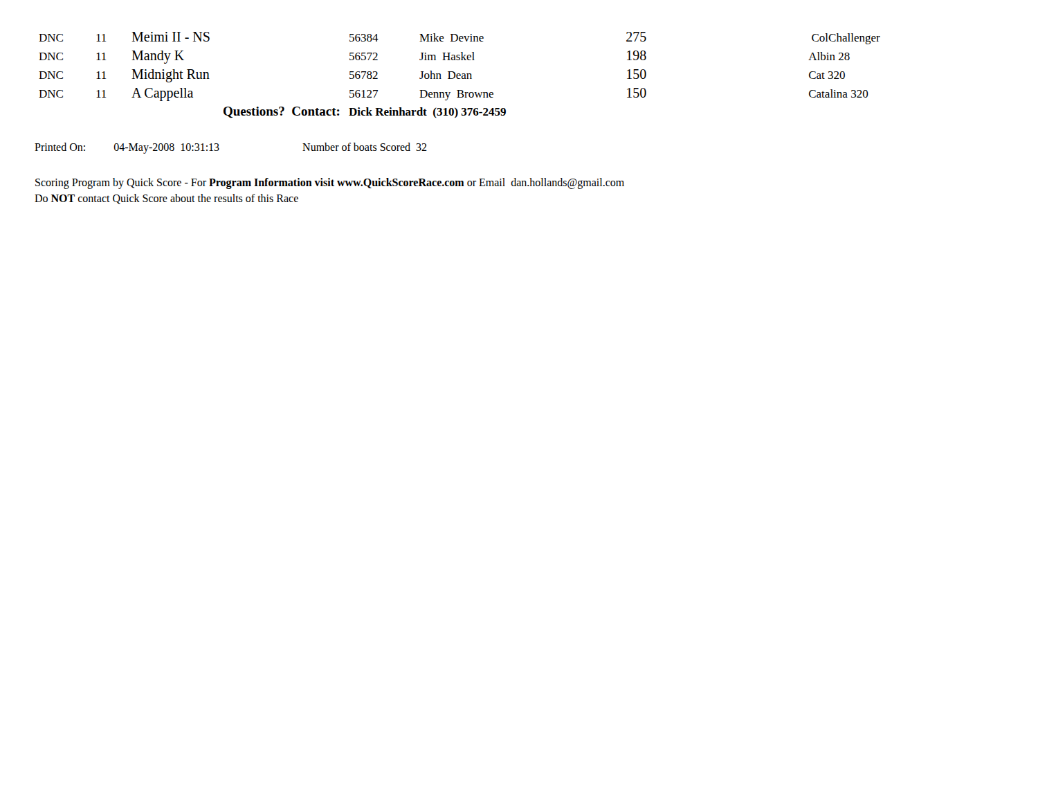| DNC | 11 | Meimi II - NS | 56384 | Mike Devine | 275 | | ColChallenger |
| DNC | 11 | Mandy K | 56572 | Jim Haskel | 198 | | Albin 28 |
| DNC | 11 | Midnight Run | 56782 | John Dean | 150 | | Cat 320 |
| DNC | 11 | A Cappella | 56127 | Denny Browne | 150 | | Catalina 320 |
| Questions? Contact: | Dick Reinhardt (310) 376-2459 |
Printed On:04-May-2008 10:31:13 Number of boats Scored 32
Scoring Program by Quick Score - For Program Information visit www.QuickScoreRace.com or Email dan.hollands@gmail.com
Do NOT contact Quick Score about the results of this Race